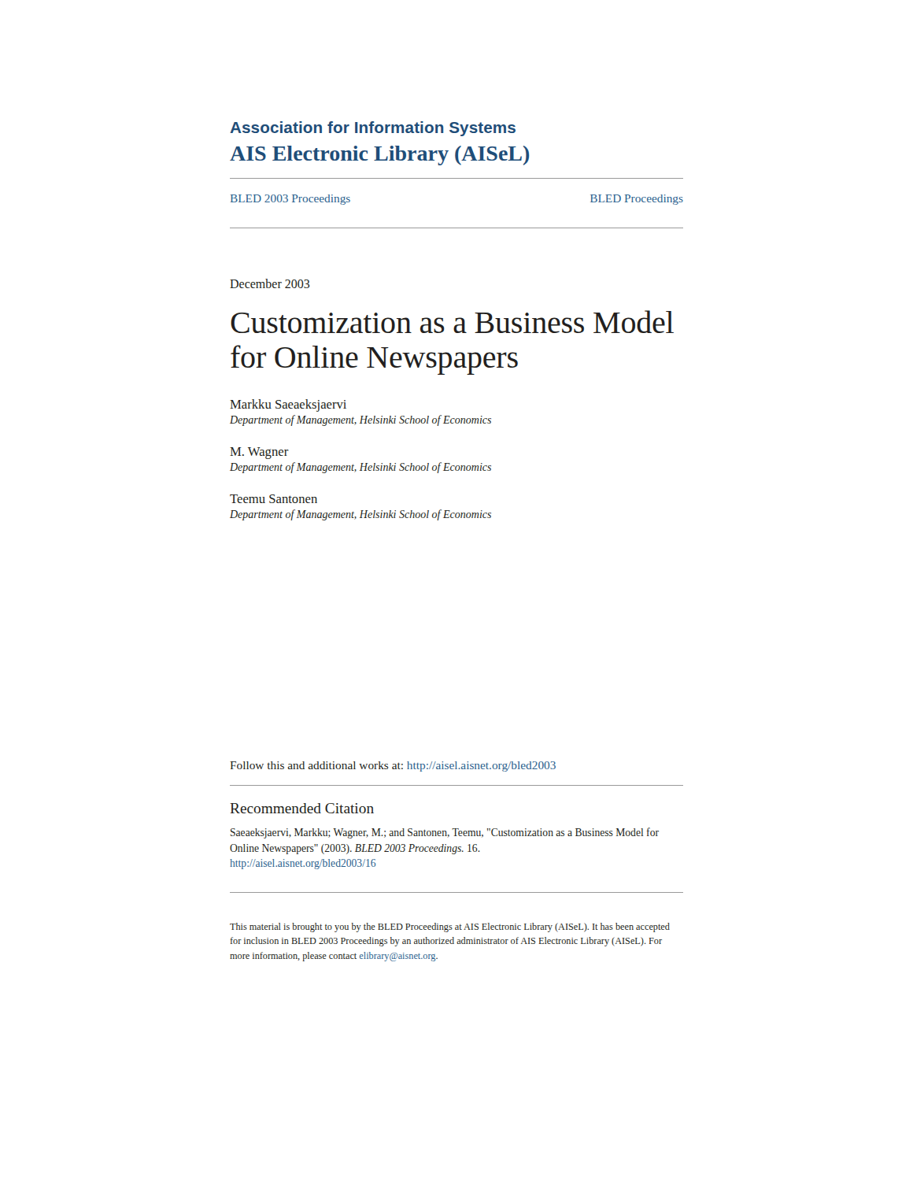Association for Information Systems
AIS Electronic Library (AISeL)
BLED 2003 Proceedings
BLED Proceedings
December 2003
Customization as a Business Model for Online Newspapers
Markku Saeaeksjaervi
Department of Management, Helsinki School of Economics
M. Wagner
Department of Management, Helsinki School of Economics
Teemu Santonen
Department of Management, Helsinki School of Economics
Follow this and additional works at: http://aisel.aisnet.org/bled2003
Recommended Citation
Saeaeksjaervi, Markku; Wagner, M.; and Santonen, Teemu, "Customization as a Business Model for Online Newspapers" (2003). BLED 2003 Proceedings. 16.
http://aisel.aisnet.org/bled2003/16
This material is brought to you by the BLED Proceedings at AIS Electronic Library (AISeL). It has been accepted for inclusion in BLED 2003 Proceedings by an authorized administrator of AIS Electronic Library (AISeL). For more information, please contact elibrary@aisnet.org.